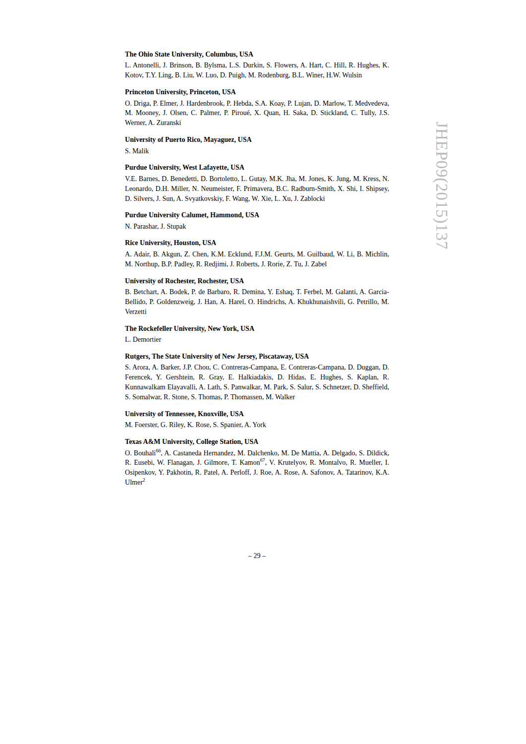JHEP09(2015)137
The Ohio State University, Columbus, USA
L. Antonelli, J. Brinson, B. Bylsma, L.S. Durkin, S. Flowers, A. Hart, C. Hill, R. Hughes, K. Kotov, T.Y. Ling, B. Liu, W. Luo, D. Puigh, M. Rodenburg, B.L. Winer, H.W. Wulsin
Princeton University, Princeton, USA
O. Driga, P. Elmer, J. Hardenbrook, P. Hebda, S.A. Koay, P. Lujan, D. Marlow, T. Medvedeva, M. Mooney, J. Olsen, C. Palmer, P. Piroué, X. Quan, H. Saka, D. Stickland, C. Tully, J.S. Werner, A. Zuranski
University of Puerto Rico, Mayaguez, USA
S. Malik
Purdue University, West Lafayette, USA
V.E. Barnes, D. Benedetti, D. Bortoletto, L. Gutay, M.K. Jha, M. Jones, K. Jung, M. Kress, N. Leonardo, D.H. Miller, N. Neumeister, F. Primavera, B.C. Radburn-Smith, X. Shi, I. Shipsey, D. Silvers, J. Sun, A. Svyatkovskiy, F. Wang, W. Xie, L. Xu, J. Zablocki
Purdue University Calumet, Hammond, USA
N. Parashar, J. Stupak
Rice University, Houston, USA
A. Adair, B. Akgun, Z. Chen, K.M. Ecklund, F.J.M. Geurts, M. Guilbaud, W. Li, B. Michlin, M. Northup, B.P. Padley, R. Redjimi, J. Roberts, J. Rorie, Z. Tu, J. Zabel
University of Rochester, Rochester, USA
B. Betchart, A. Bodek, P. de Barbaro, R. Demina, Y. Eshaq, T. Ferbel, M. Galanti, A. Garcia-Bellido, P. Goldenzweig, J. Han, A. Harel, O. Hindrichs, A. Khukhunaishvili, G. Petrillo, M. Verzetti
The Rockefeller University, New York, USA
L. Demortier
Rutgers, The State University of New Jersey, Piscataway, USA
S. Arora, A. Barker, J.P. Chou, C. Contreras-Campana, E. Contreras-Campana, D. Duggan, D. Ferencek, Y. Gershtein, R. Gray, E. Halkiadakis, D. Hidas, E. Hughes, S. Kaplan, R. Kunnawalkam Elayavalli, A. Lath, S. Panwalkar, M. Park, S. Salur, S. Schnetzer, D. Sheffield, S. Somalwar, R. Stone, S. Thomas, P. Thomassen, M. Walker
University of Tennessee, Knoxville, USA
M. Foerster, G. Riley, K. Rose, S. Spanier, A. York
Texas A&M University, College Station, USA
O. Bouhali66, A. Castaneda Hernandez, M. Dalchenko, M. De Mattia, A. Delgado, S. Dildick, R. Eusebi, W. Flanagan, J. Gilmore, T. Kamon67, V. Krutelyov, R. Montalvo, R. Mueller, I. Osipenkov, Y. Pakhotin, R. Patel, A. Perloff, J. Roe, A. Rose, A. Safonov, A. Tatarinov, K.A. Ulmer2
– 29 –